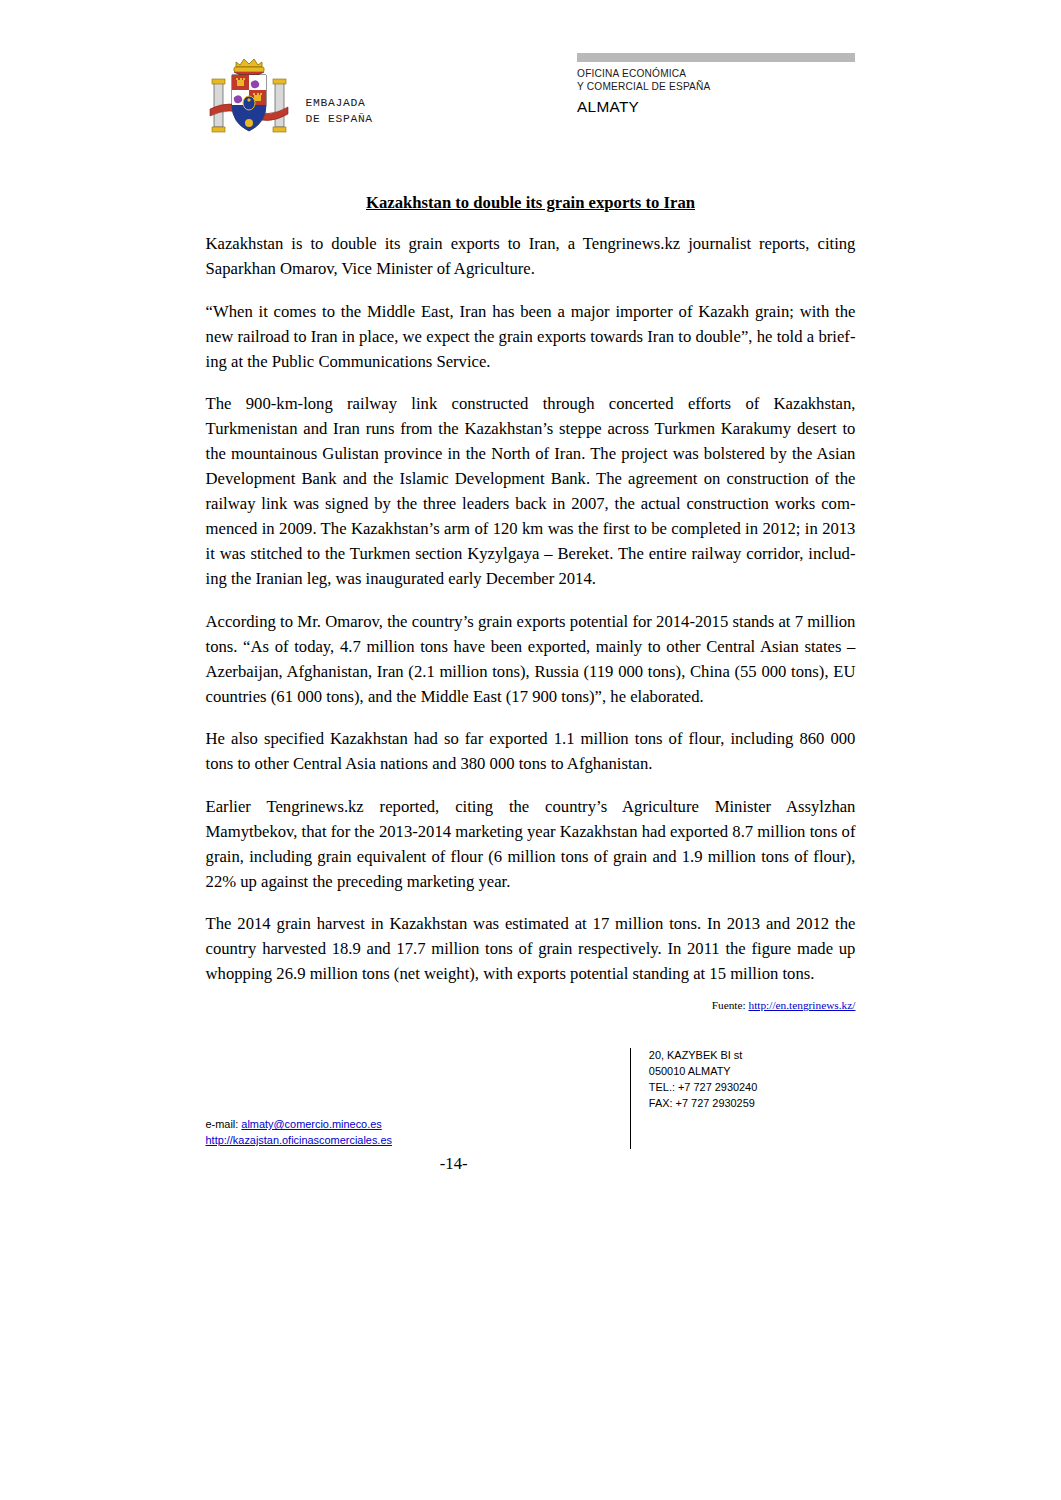EMBAJADA
DE ESPAÑA
OFICINA ECONÓMICA
Y COMERCIAL DE ESPAÑA
ALMATY
Kazakhstan to double its grain exports to Iran
Kazakhstan is to double its grain exports to Iran, a Tengrinews.kz journalist reports, citing Saparkhan Omarov, Vice Minister of Agriculture.
“When it comes to the Middle East, Iran has been a major importer of Kazakh grain; with the new railroad to Iran in place, we expect the grain exports towards Iran to double”, he told a briefing at the Public Communications Service.
The 900-km-long railway link constructed through concerted efforts of Kazakhstan, Turkmenistan and Iran runs from the Kazakhstan’s steppe across Turkmen Karakumy desert to the mountainous Gulistan province in the North of Iran. The project was bolstered by the Asian Development Bank and the Islamic Development Bank. The agreement on construction of the railway link was signed by the three leaders back in 2007, the actual construction works commenced in 2009. The Kazakhstan’s arm of 120 km was the first to be completed in 2012; in 2013 it was stitched to the Turkmen section Kyzylgaya – Bereket. The entire railway corridor, including the Iranian leg, was inaugurated early December 2014.
According to Mr. Omarov, the country’s grain exports potential for 2014-2015 stands at 7 million tons. “As of today, 4.7 million tons have been exported, mainly to other Central Asian states – Azerbaijan, Afghanistan, Iran (2.1 million tons), Russia (119 000 tons), China (55 000 tons), EU countries (61 000 tons), and the Middle East (17 900 tons)”, he elaborated.
He also specified Kazakhstan had so far exported 1.1 million tons of flour, including 860 000 tons to other Central Asia nations and 380 000 tons to Afghanistan.
Earlier Tengrinews.kz reported, citing the country’s Agriculture Minister Assylzhan Mamytbekov, that for the 2013-2014 marketing year Kazakhstan had exported 8.7 million tons of grain, including grain equivalent of flour (6 million tons of grain and 1.9 million tons of flour), 22% up against the preceding marketing year.
The 2014 grain harvest in Kazakhstan was estimated at 17 million tons. In 2013 and 2012 the country harvested 18.9 and 17.7 million tons of grain respectively. In 2011 the figure made up whopping 26.9 million tons (net weight), with exports potential standing at 15 million tons.
Fuente: http://en.tengrinews.kz/
e-mail: almaty@comercio.mineco.es
http://kazajstan.oficinascomerciales.es
20, KAZYBEK BI st
050010 ALMATY
TEL.: +7 727 2930240
FAX: +7 727 2930259
-14-